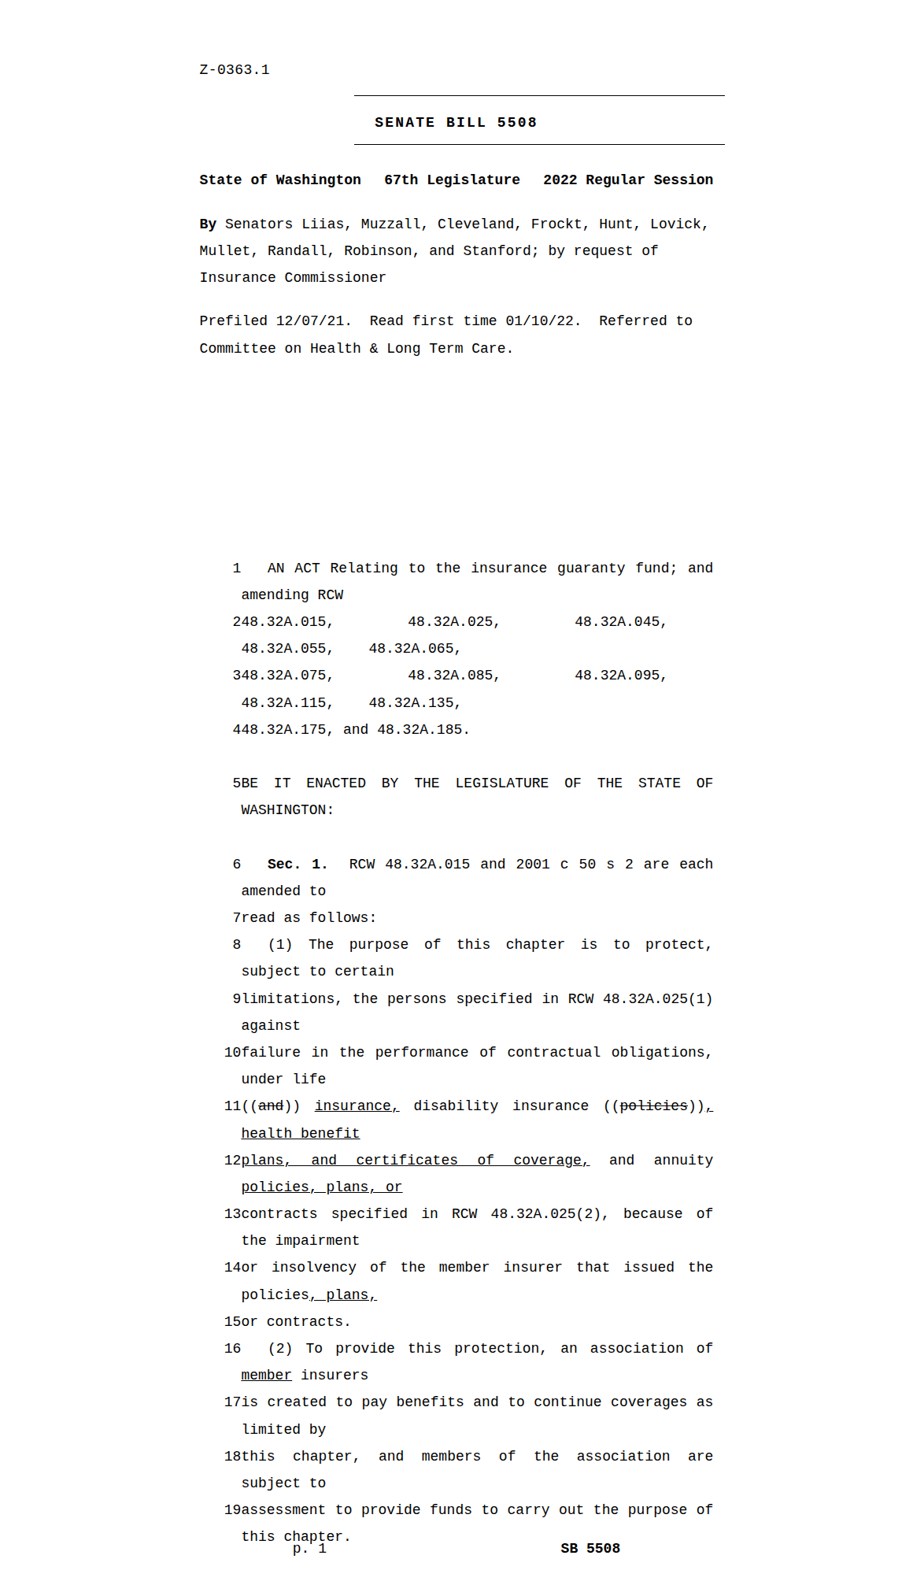Z-0363.1
SENATE BILL 5508
State of Washington 67th Legislature 2022 Regular Session
By Senators Liias, Muzzall, Cleveland, Frockt, Hunt, Lovick, Mullet, Randall, Robinson, and Stanford; by request of Insurance Commissioner
Prefiled 12/07/21. Read first time 01/10/22. Referred to Committee on Health & Long Term Care.
| 1 | AN ACT Relating to the insurance guaranty fund; and amending RCW |
| 2 | 48.32A.015, 48.32A.025, 48.32A.045, 48.32A.055, 48.32A.065, |
| 3 | 48.32A.075, 48.32A.085, 48.32A.095, 48.32A.115, 48.32A.135, |
| 4 | 48.32A.175, and 48.32A.185. |
| 5 | BE IT ENACTED BY THE LEGISLATURE OF THE STATE OF WASHINGTON: |
| 6 | Sec. 1. RCW 48.32A.015 and 2001 c 50 s 2 are each amended to |
| 7 | read as follows: |
| 8 | (1) The purpose of this chapter is to protect, subject to certain |
| 9 | limitations, the persons specified in RCW 48.32A.025(1) against |
| 10 | failure in the performance of contractual obligations, under life |
| 11 | (( and )) insurance, disability insurance (( policies )) , health benefit |
| 12 | plans, and certificates of coverage, and annuity policies, plans, or |
| 13 | contracts specified in RCW 48.32A.025(2), because of the impairment |
| 14 | or insolvency of the member insurer that issued the policies , plans, |
| 15 | or contracts. |
| 16 | (2) To provide this protection, an association of member insurers |
| 17 | is created to pay benefits and to continue coverages as limited by |
| 18 | this chapter, and members of the association are subject to |
| 19 | assessment to provide funds to carry out the purpose of this chapter. |
p. 1 SB 5508